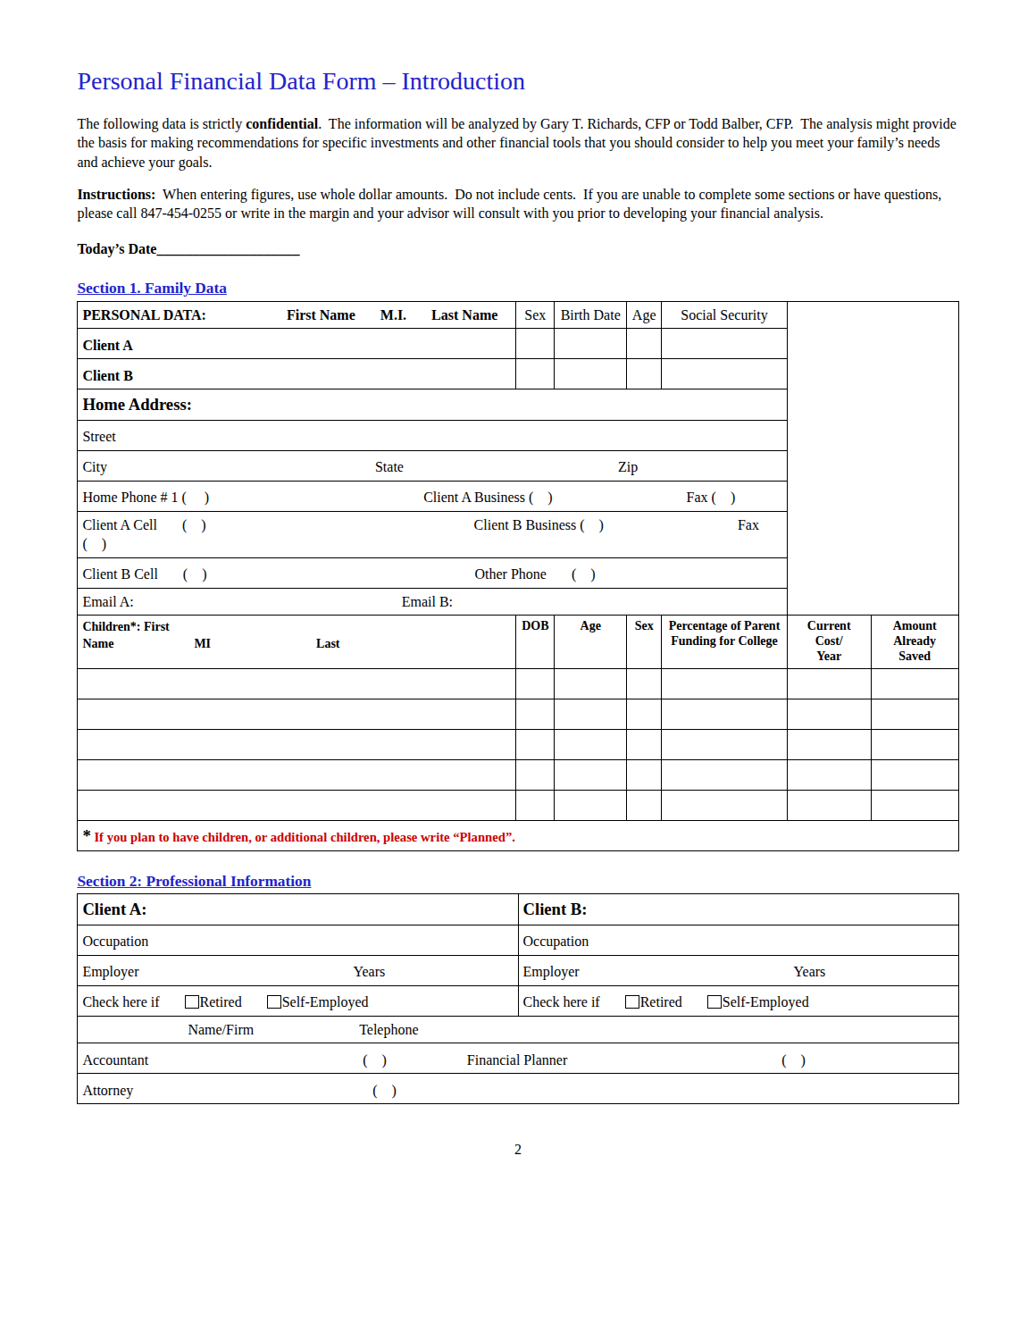Personal Financial Data Form – Introduction
The following data is strictly confidential. The information will be analyzed by Gary T. Richards, CFP or Todd Balber, CFP. The analysis might provide the basis for making recommendations for specific investments and other financial tools that you should consider to help you meet your family’s needs and achieve your goals.
Instructions: When entering figures, use whole dollar amounts. Do not include cents. If you are unable to complete some sections or have questions, please call 847-454-0255 or write in the margin and your advisor will consult with you prior to developing your financial analysis.
Today’s Date____________________
Section 1. Family Data
| PERSONAL DATA: First Name M.I. Last Name | Sex | Birth Date | Age | Social Security |
| Client A | | | | |
| Client B | | | | |
| Home Address: |
| Street |
| City State Zip |
| Home Phone # 1 ( ) Client A Business ( ) Fax ( ) |
| Client A Cell ( ) Client B Business ( ) Fax ( ) |
| Client B Cell ( ) Other Phone ( ) |
| Email A: Email B: |
| Children*: First Name MI Last | DOB | Age | Sex | Percentage of Parent Funding for College | Current Cost/ Year | Amount Already Saved |
| * If you plan to have children, or additional children, please write “Planned”. |
Section 2: Professional Information
| Client A: | Client B: |
| Occupation | Occupation |
| Employer Years | Employer Years |
| Check here if Retired Self-Employed | Check here if Retired Self-Employed |
| Name/Firm Telephone |
| Accountant ( ) Financial Planner ( ) |
| Attorney ( ) |
2